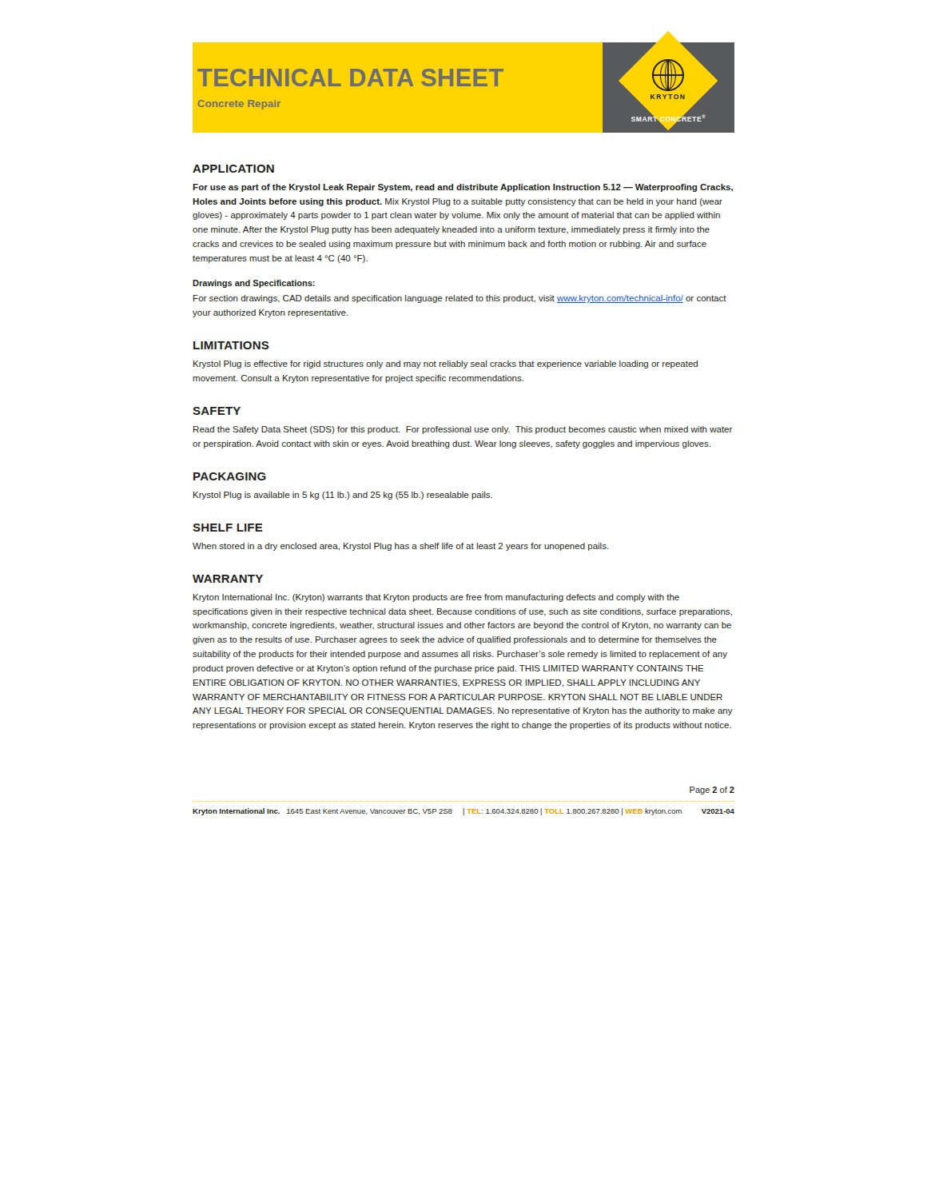TECHNICAL DATA SHEET
Concrete Repair
KRYTON
SMART CONCRETE®
APPLICATION
For use as part of the Krystol Leak Repair System, read and distribute Application Instruction 5.12 — Waterproofing Cracks, Holes and Joints before using this product. Mix Krystol Plug to a suitable putty consistency that can be held in your hand (wear gloves) - approximately 4 parts powder to 1 part clean water by volume. Mix only the amount of material that can be applied within one minute. After the Krystol Plug putty has been adequately kneaded into a uniform texture, immediately press it firmly into the cracks and crevices to be sealed using maximum pressure but with minimum back and forth motion or rubbing. Air and surface temperatures must be at least 4 °C (40 °F).
Drawings and Specifications:
For section drawings, CAD details and specification language related to this product, visit www.kryton.com/technical-info/ or contact your authorized Kryton representative.
LIMITATIONS
Krystol Plug is effective for rigid structures only and may not reliably seal cracks that experience variable loading or repeated movement. Consult a Kryton representative for project specific recommendations.
SAFETY
Read the Safety Data Sheet (SDS) for this product. For professional use only. This product becomes caustic when mixed with water or perspiration. Avoid contact with skin or eyes. Avoid breathing dust. Wear long sleeves, safety goggles and impervious gloves.
PACKAGING
Krystol Plug is available in 5 kg (11 lb.) and 25 kg (55 lb.) resealable pails.
SHELF LIFE
When stored in a dry enclosed area, Krystol Plug has a shelf life of at least 2 years for unopened pails.
WARRANTY
Kryton International Inc. (Kryton) warrants that Kryton products are free from manufacturing defects and comply with the specifications given in their respective technical data sheet. Because conditions of use, such as site conditions, surface preparations, workmanship, concrete ingredients, weather, structural issues and other factors are beyond the control of Kryton, no warranty can be given as to the results of use. Purchaser agrees to seek the advice of qualified professionals and to determine for themselves the suitability of the products for their intended purpose and assumes all risks. Purchaser’s sole remedy is limited to replacement of any product proven defective or at Kryton’s option refund of the purchase price paid. THIS LIMITED WARRANTY CONTAINS THE ENTIRE OBLIGATION OF KRYTON. NO OTHER WARRANTIES, EXPRESS OR IMPLIED, SHALL APPLY INCLUDING ANY WARRANTY OF MERCHANTABILITY OR FITNESS FOR A PARTICULAR PURPOSE. KRYTON SHALL NOT BE LIABLE UNDER ANY LEGAL THEORY FOR SPECIAL OR CONSEQUENTIAL DAMAGES. No representative of Kryton has the authority to make any representations or provision except as stated herein. Kryton reserves the right to change the properties of its products without notice.
Page 2 of 2
Kryton International Inc. 1645 East Kent Avenue, Vancouver BC, V5P 2S8 | TEL: 1.604.324.8280 | TOLL 1.800.267.8280 | WEB kryton.com
V2021-04